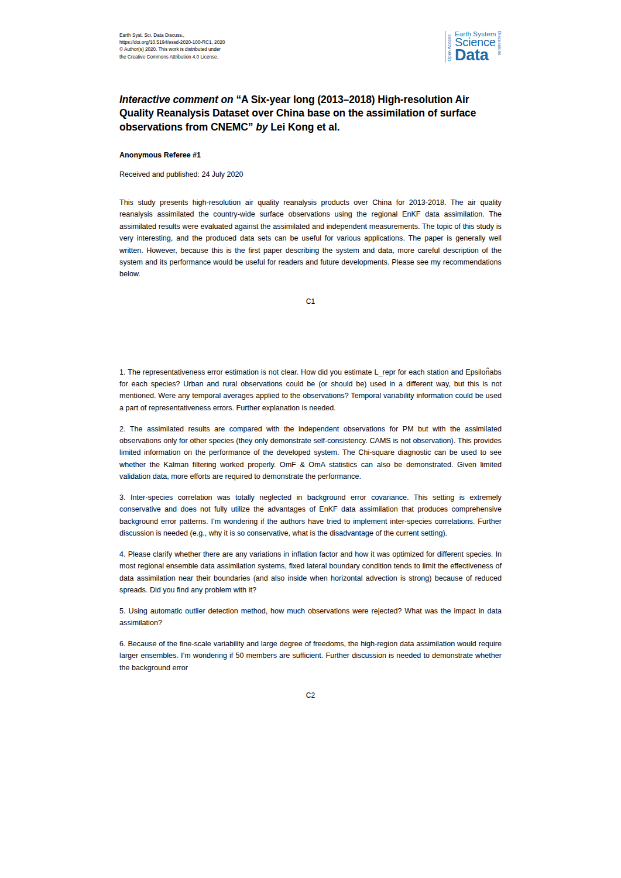Earth Syst. Sci. Data Discuss.,
https://doi.org/10.5194/essd-2020-100-RC1, 2020
© Author(s) 2020. This work is distributed under
the Creative Commons Attribution 4.0 License.
Open Access
Earth System Science Data
Discussions
Interactive comment on “A Six-year long (2013–2018) High-resolution Air Quality Reanalysis Dataset over China base on the assimilation of surface observations from CNEMC” by Lei Kong et al.
Anonymous Referee #1
Received and published: 24 July 2020
This study presents high-resolution air quality reanalysis products over China for 2013-2018. The air quality reanalysis assimilated the country-wide surface observations using the regional EnKF data assimilation. The assimilated results were evaluated against the assimilated and independent measurements. The topic of this study is very interesting, and the produced data sets can be useful for various applications. The paper is generally well written. However, because this is the first paper describing the system and data, more careful description of the system and its performance would be useful for readers and future developments. Please see my recommendations below.
C1
1. The representativeness error estimation is not clear. How did you estimate L_repr for each station and Epsilon̂abs for each species? Urban and rural observations could be (or should be) used in a different way, but this is not mentioned. Were any temporal averages applied to the observations? Temporal variability information could be used a part of representativeness errors. Further explanation is needed.
2. The assimilated results are compared with the independent observations for PM but with the assimilated observations only for other species (they only demonstrate self-consistency. CAMS is not observation). This provides limited information on the performance of the developed system. The Chi-square diagnostic can be used to see whether the Kalman filtering worked properly. OmF & OmA statistics can also be demonstrated. Given limited validation data, more efforts are required to demonstrate the performance.
3. Inter-species correlation was totally neglected in background error covariance. This setting is extremely conservative and does not fully utilize the advantages of EnKF data assimilation that produces comprehensive background error patterns. I’m wondering if the authors have tried to implement inter-species correlations. Further discussion is needed (e.g., why it is so conservative, what is the disadvantage of the current setting).
4. Please clarify whether there are any variations in inflation factor and how it was optimized for different species. In most regional ensemble data assimilation systems, fixed lateral boundary condition tends to limit the effectiveness of data assimilation near their boundaries (and also inside when horizontal advection is strong) because of reduced spreads. Did you find any problem with it?
5. Using automatic outlier detection method, how much observations were rejected? What was the impact in data assimilation?
6. Because of the fine-scale variability and large degree of freedoms, the high-region data assimilation would require larger ensembles. I’m wondering if 50 members are sufficient. Further discussion is needed to demonstrate whether the background error
C2